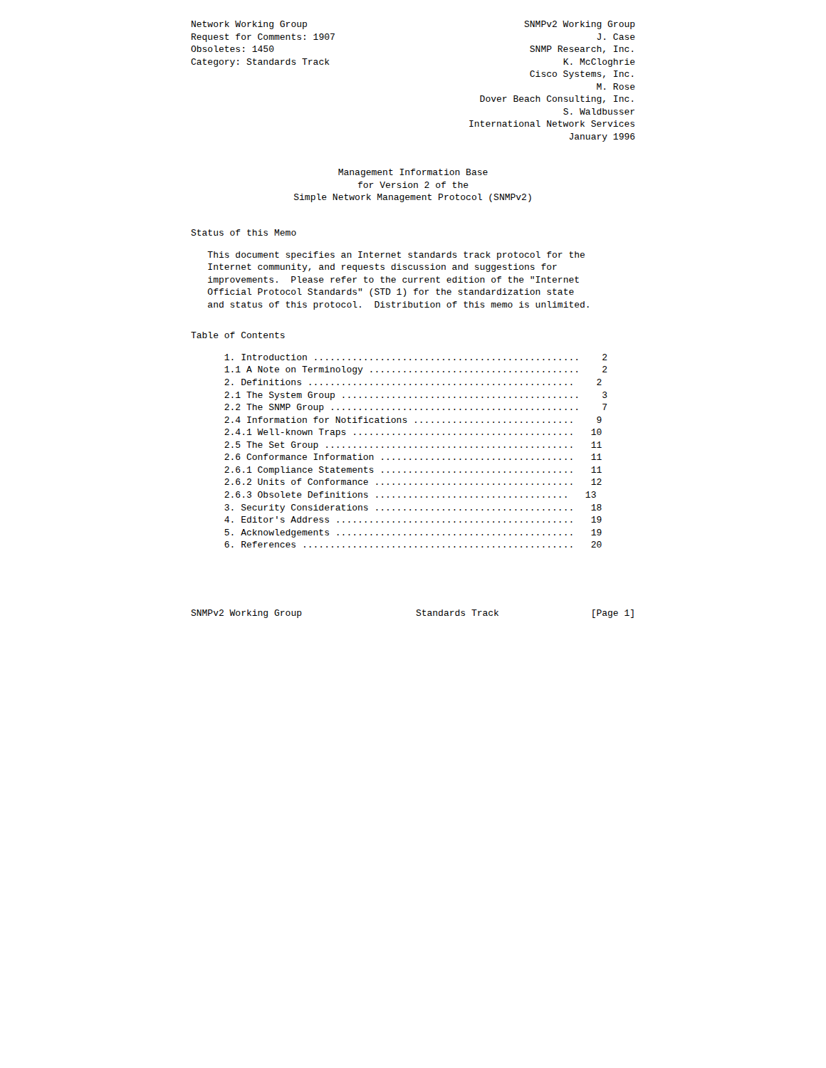| Network Working Group Request for Comments: 1907 Obsoletes: 1450 Category: Standards Track | SNMPv2 Working Group J. Case SNMP Research, Inc. K. McCloghrie Cisco Systems, Inc. M. Rose Dover Beach Consulting, Inc. S. Waldbusser International Network Services January 1996 |
Management Information Base
for Version 2 of the
Simple Network Management Protocol (SNMPv2)
Status of this Memo
This document specifies an Internet standards track protocol for the
Internet community, and requests discussion and suggestions for
improvements.  Please refer to the current edition of the "Internet
Official Protocol Standards" (STD 1) for the standardization state
and status of this protocol.  Distribution of this memo is unlimited.
Table of Contents
1. Introduction ................................................    2
1.1 A Note on Terminology ......................................    2
2. Definitions ................................................    2
2.1 The System Group ...........................................    3
2.2 The SNMP Group .............................................    7
2.4 Information for Notifications .............................    9
2.4.1 Well-known Traps ........................................   10
2.5 The Set Group .............................................   11
2.6 Conformance Information ...................................   11
2.6.1 Compliance Statements ...................................   11
2.6.2 Units of Conformance ....................................   12
2.6.3 Obsolete Definitions ...................................   13
3. Security Considerations ....................................   18
4. Editor's Address ...........................................   19
5. Acknowledgements ...........................................   19
6. References .................................................   20
SNMPv2 Working Group Standards Track [Page 1]